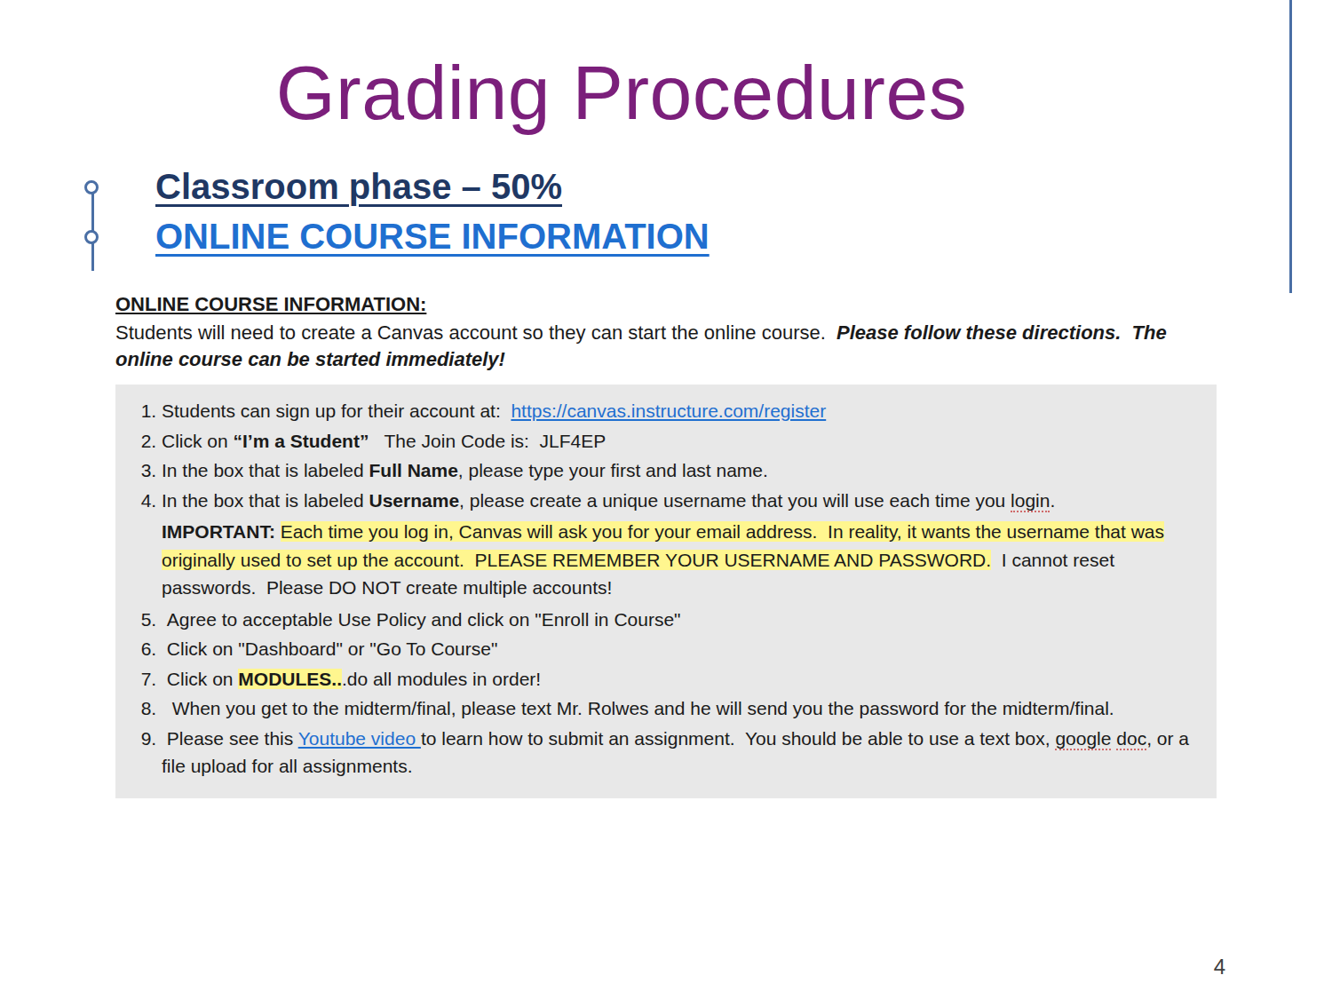Grading Procedures
Classroom phase – 50%
ONLINE COURSE INFORMATION
ONLINE COURSE INFORMATION:
Students will need to create a Canvas account so they can start the online course. Please follow these directions. The online course can be started immediately!
Students can sign up for their account at: https://canvas.instructure.com/register
Click on “I’m a Student” The Join Code is: JLF4EP
In the box that is labeled Full Name, please type your first and last name.
In the box that is labeled Username, please create a unique username that you will use each time you login.
IMPORTANT: Each time you log in, Canvas will ask you for your email address. In reality, it wants the username that was originally used to set up the account. PLEASE REMEMBER YOUR USERNAME AND PASSWORD. I cannot reset passwords. Please DO NOT create multiple accounts!
Agree to acceptable Use Policy and click on "Enroll in Course"
Click on "Dashboard" or "Go To Course"
Click on MODULES...do all modules in order!
When you get to the midterm/final, please text Mr. Rolwes and he will send you the password for the midterm/final.
Please see this Youtube video to learn how to submit an assignment. You should be able to use a text box, google doc, or a file upload for all assignments.
4